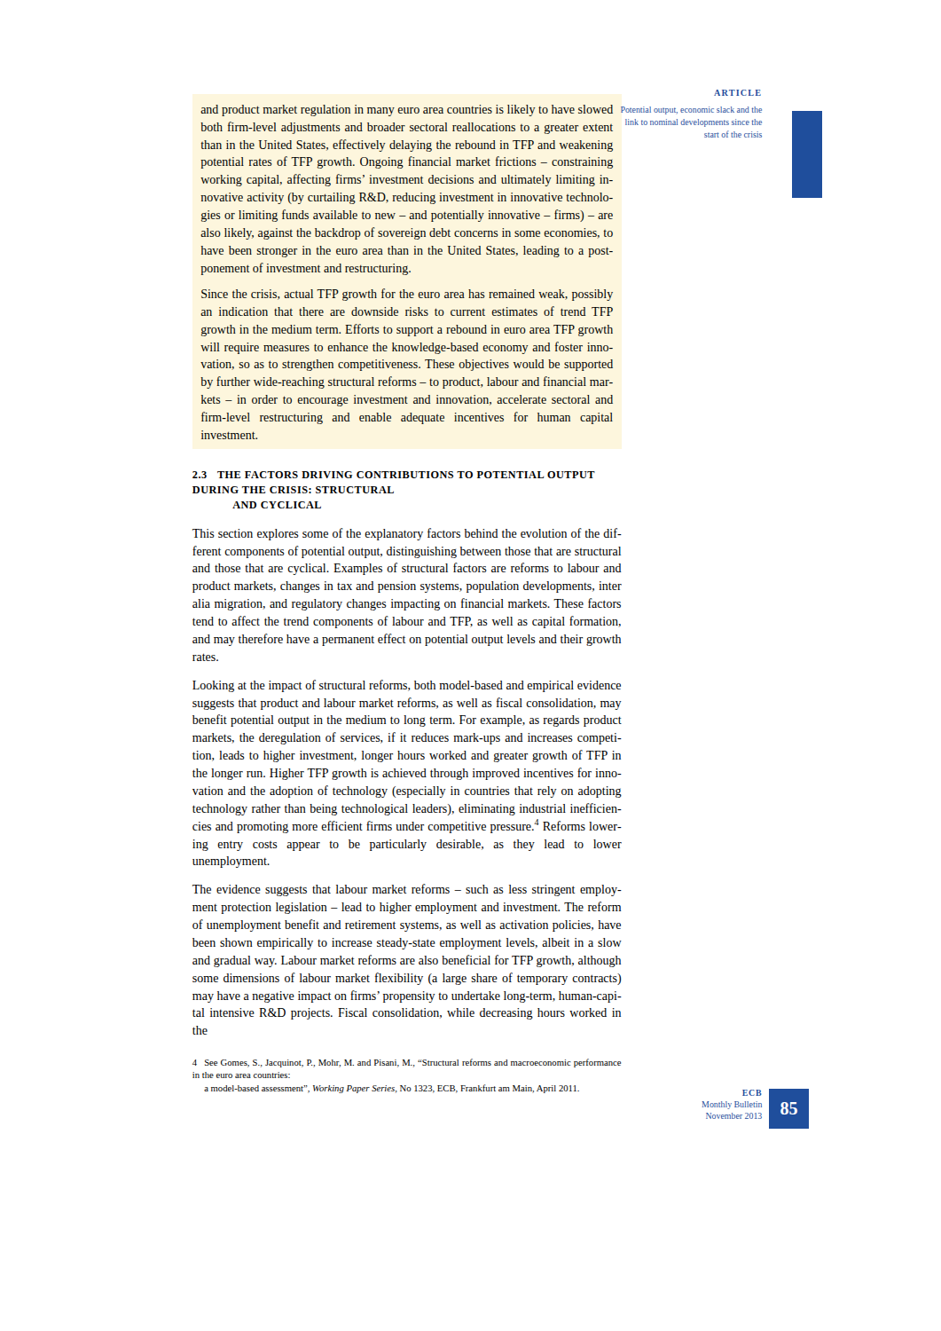ARTICLE
Potential output, economic slack and the link to nominal developments since the start of the crisis
and product market regulation in many euro area countries is likely to have slowed both firm-level adjustments and broader sectoral reallocations to a greater extent than in the United States, effectively delaying the rebound in TFP and weakening potential rates of TFP growth. Ongoing financial market frictions – constraining working capital, affecting firms’ investment decisions and ultimately limiting innovative activity (by curtailing R&D, reducing investment in innovative technologies or limiting funds available to new – and potentially innovative – firms) – are also likely, against the backdrop of sovereign debt concerns in some economies, to have been stronger in the euro area than in the United States, leading to a postponement of investment and restructuring.
Since the crisis, actual TFP growth for the euro area has remained weak, possibly an indication that there are downside risks to current estimates of trend TFP growth in the medium term. Efforts to support a rebound in euro area TFP growth will require measures to enhance the knowledge-based economy and foster innovation, so as to strengthen competitiveness. These objectives would be supported by further wide-reaching structural reforms – to product, labour and financial markets – in order to encourage investment and innovation, accelerate sectoral and firm-level restructuring and enable adequate incentives for human capital investment.
2.3 THE FACTORS DRIVING CONTRIBUTIONS TO POTENTIAL OUTPUT DURING THE CRISIS: STRUCTURAL
AND CYCLICAL
This section explores some of the explanatory factors behind the evolution of the different components of potential output, distinguishing between those that are structural and those that are cyclical. Examples of structural factors are reforms to labour and product markets, changes in tax and pension systems, population developments, inter alia migration, and regulatory changes impacting on financial markets. These factors tend to affect the trend components of labour and TFP, as well as capital formation, and may therefore have a permanent effect on potential output levels and their growth rates.
Looking at the impact of structural reforms, both model-based and empirical evidence suggests that product and labour market reforms, as well as fiscal consolidation, may benefit potential output in the medium to long term. For example, as regards product markets, the deregulation of services, if it reduces mark-ups and increases competition, leads to higher investment, longer hours worked and greater growth of TFP in the longer run. Higher TFP growth is achieved through improved incentives for innovation and the adoption of technology (especially in countries that rely on adopting technology rather than being technological leaders), eliminating industrial inefficiencies and promoting more efficient firms under competitive pressure.4 Reforms lowering entry costs appear to be particularly desirable, as they lead to lower unemployment.
The evidence suggests that labour market reforms – such as less stringent employment protection legislation – lead to higher employment and investment. The reform of unemployment benefit and retirement systems, as well as activation policies, have been shown empirically to increase steady-state employment levels, albeit in a slow and gradual way. Labour market reforms are also beneficial for TFP growth, although some dimensions of labour market flexibility (a large share of temporary contracts) may have a negative impact on firms’ propensity to undertake long-term, human-capital intensive R&D projects. Fiscal consolidation, while decreasing hours worked in the
4 See Gomes, S., Jacquinot, P., Mohr, M. and Pisani, M., “Structural reforms and macroeconomic performance in the euro area countries: a model-based assessment”, Working Paper Series, No 1323, ECB, Frankfurt am Main, April 2011.
ECB
Monthly Bulletin
November 2013
85